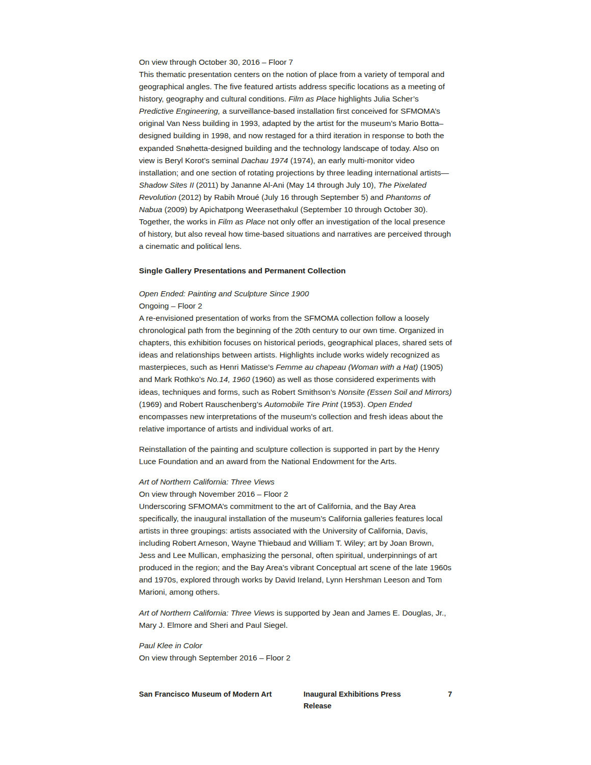On view through October 30, 2016 – Floor 7
This thematic presentation centers on the notion of place from a variety of temporal and geographical angles. The five featured artists address specific locations as a meeting of history, geography and cultural conditions. Film as Place highlights Julia Scher’s Predictive Engineering, a surveillance-based installation first conceived for SFMOMA’s original Van Ness building in 1993, adapted by the artist for the museum’s Mario Botta–designed building in 1998, and now restaged for a third iteration in response to both the expanded Snøhetta-designed building and the technology landscape of today. Also on view is Beryl Korot’s seminal Dachau 1974 (1974), an early multi-monitor video installation; and one section of rotating projections by three leading international artists—Shadow Sites II (2011) by Jananne Al-Ani (May 14 through July 10), The Pixelated Revolution (2012) by Rabih Mroué (July 16 through September 5) and Phantoms of Nabua (2009) by Apichatpong Weerasethakul (September 10 through October 30). Together, the works in Film as Place not only offer an investigation of the local presence of history, but also reveal how time-based situations and narratives are perceived through a cinematic and political lens.
Single Gallery Presentations and Permanent Collection
Open Ended: Painting and Sculpture Since 1900
Ongoing – Floor 2
A re-envisioned presentation of works from the SFMOMA collection follow a loosely chronological path from the beginning of the 20th century to our own time. Organized in chapters, this exhibition focuses on historical periods, geographical places, shared sets of ideas and relationships between artists. Highlights include works widely recognized as masterpieces, such as Henri Matisse’s Femme au chapeau (Woman with a Hat) (1905) and Mark Rothko’s No.14, 1960 (1960) as well as those considered experiments with ideas, techniques and forms, such as Robert Smithson’s Nonsite (Essen Soil and Mirrors) (1969) and Robert Rauschenberg’s Automobile Tire Print (1953). Open Ended encompasses new interpretations of the museum's collection and fresh ideas about the relative importance of artists and individual works of art.
Reinstallation of the painting and sculpture collection is supported in part by the Henry Luce Foundation and an award from the National Endowment for the Arts.
Art of Northern California: Three Views
On view through November 2016 – Floor 2
Underscoring SFMOMA’s commitment to the art of California, and the Bay Area specifically, the inaugural installation of the museum’s California galleries features local artists in three groupings: artists associated with the University of California, Davis, including Robert Arneson, Wayne Thiebaud and William T. Wiley; art by Joan Brown, Jess and Lee Mullican, emphasizing the personal, often spiritual, underpinnings of art produced in the region; and the Bay Area’s vibrant Conceptual art scene of the late 1960s and 1970s, explored through works by David Ireland, Lynn Hershman Leeson and Tom Marioni, among others.
Art of Northern California: Three Views is supported by Jean and James E. Douglas, Jr., Mary J. Elmore and Sheri and Paul Siegel.
Paul Klee in Color
On view through September 2016 – Floor 2
San Francisco Museum of Modern Art Inaugural Exhibitions Press Release 7